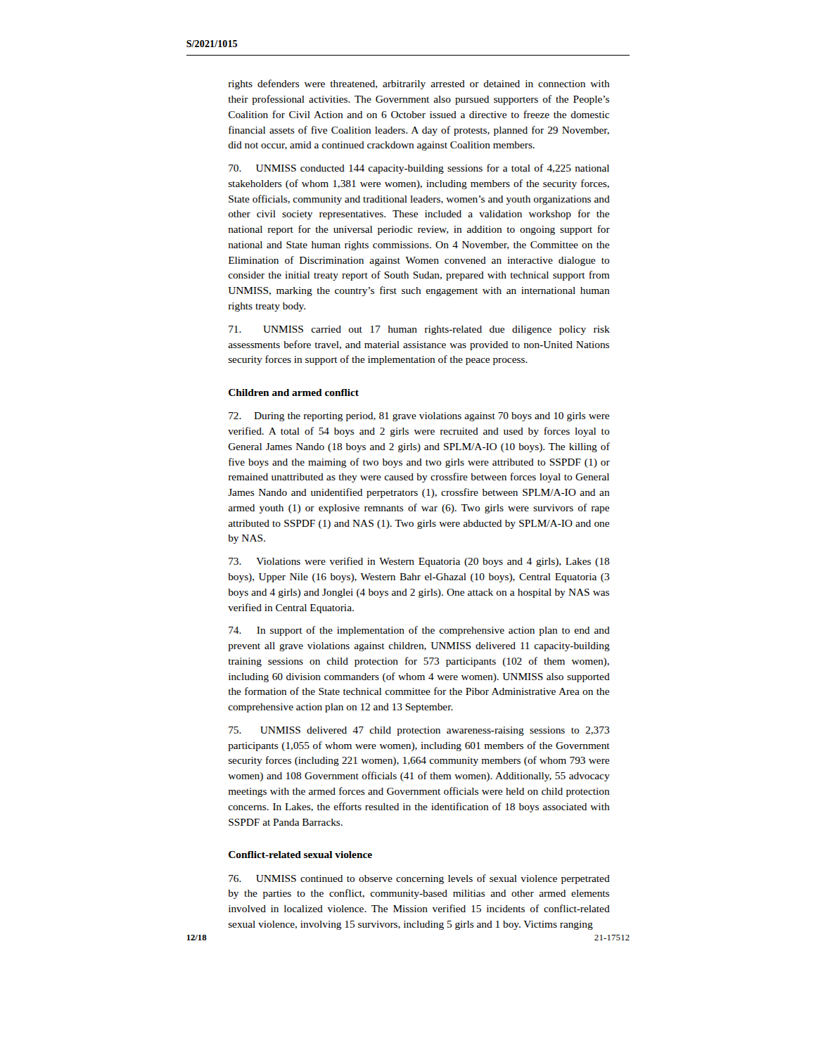S/2021/1015
rights defenders were threatened, arbitrarily arrested or detained in connection with their professional activities. The Government also pursued supporters of the People’s Coalition for Civil Action and on 6 October issued a directive to freeze the domestic financial assets of five Coalition leaders. A day of protests, planned for 29 November, did not occur, amid a continued crackdown against Coalition members.
70. UNMISS conducted 144 capacity-building sessions for a total of 4,225 national stakeholders (of whom 1,381 were women), including members of the security forces, State officials, community and traditional leaders, women’s and youth organizations and other civil society representatives. These included a validation workshop for the national report for the universal periodic review, in addition to ongoing support for national and State human rights commissions. On 4 November, the Committee on the Elimination of Discrimination against Women convened an interactive dialogue to consider the initial treaty report of South Sudan, prepared with technical support from UNMISS, marking the country’s first such engagement with an international human rights treaty body.
71. UNMISS carried out 17 human rights-related due diligence policy risk assessments before travel, and material assistance was provided to non-United Nations security forces in support of the implementation of the peace process.
Children and armed conflict
72. During the reporting period, 81 grave violations against 70 boys and 10 girls were verified. A total of 54 boys and 2 girls were recruited and used by forces loyal to General James Nando (18 boys and 2 girls) and SPLM/A-IO (10 boys). The killing of five boys and the maiming of two boys and two girls were attributed to SSPDF (1) or remained unattributed as they were caused by crossfire between forces loyal to General James Nando and unidentified perpetrators (1), crossfire between SPLM/A-IO and an armed youth (1) or explosive remnants of war (6). Two girls were survivors of rape attributed to SSPDF (1) and NAS (1). Two girls were abducted by SPLM/A-IO and one by NAS.
73. Violations were verified in Western Equatoria (20 boys and 4 girls), Lakes (18 boys), Upper Nile (16 boys), Western Bahr el-Ghazal (10 boys), Central Equatoria (3 boys and 4 girls) and Jonglei (4 boys and 2 girls). One attack on a hospital by NAS was verified in Central Equatoria.
74. In support of the implementation of the comprehensive action plan to end and prevent all grave violations against children, UNMISS delivered 11 capacity-building training sessions on child protection for 573 participants (102 of them women), including 60 division commanders (of whom 4 were women). UNMISS also supported the formation of the State technical committee for the Pibor Administrative Area on the comprehensive action plan on 12 and 13 September.
75. UNMISS delivered 47 child protection awareness-raising sessions to 2,373 participants (1,055 of whom were women), including 601 members of the Government security forces (including 221 women), 1,664 community members (of whom 793 were women) and 108 Government officials (41 of them women). Additionally, 55 advocacy meetings with the armed forces and Government officials were held on child protection concerns. In Lakes, the efforts resulted in the identification of 18 boys associated with SSPDF at Panda Barracks.
Conflict-related sexual violence
76. UNMISS continued to observe concerning levels of sexual violence perpetrated by the parties to the conflict, community-based militias and other armed elements involved in localized violence. The Mission verified 15 incidents of conflict-related sexual violence, involving 15 survivors, including 5 girls and 1 boy. Victims ranging
12/18 21-17512